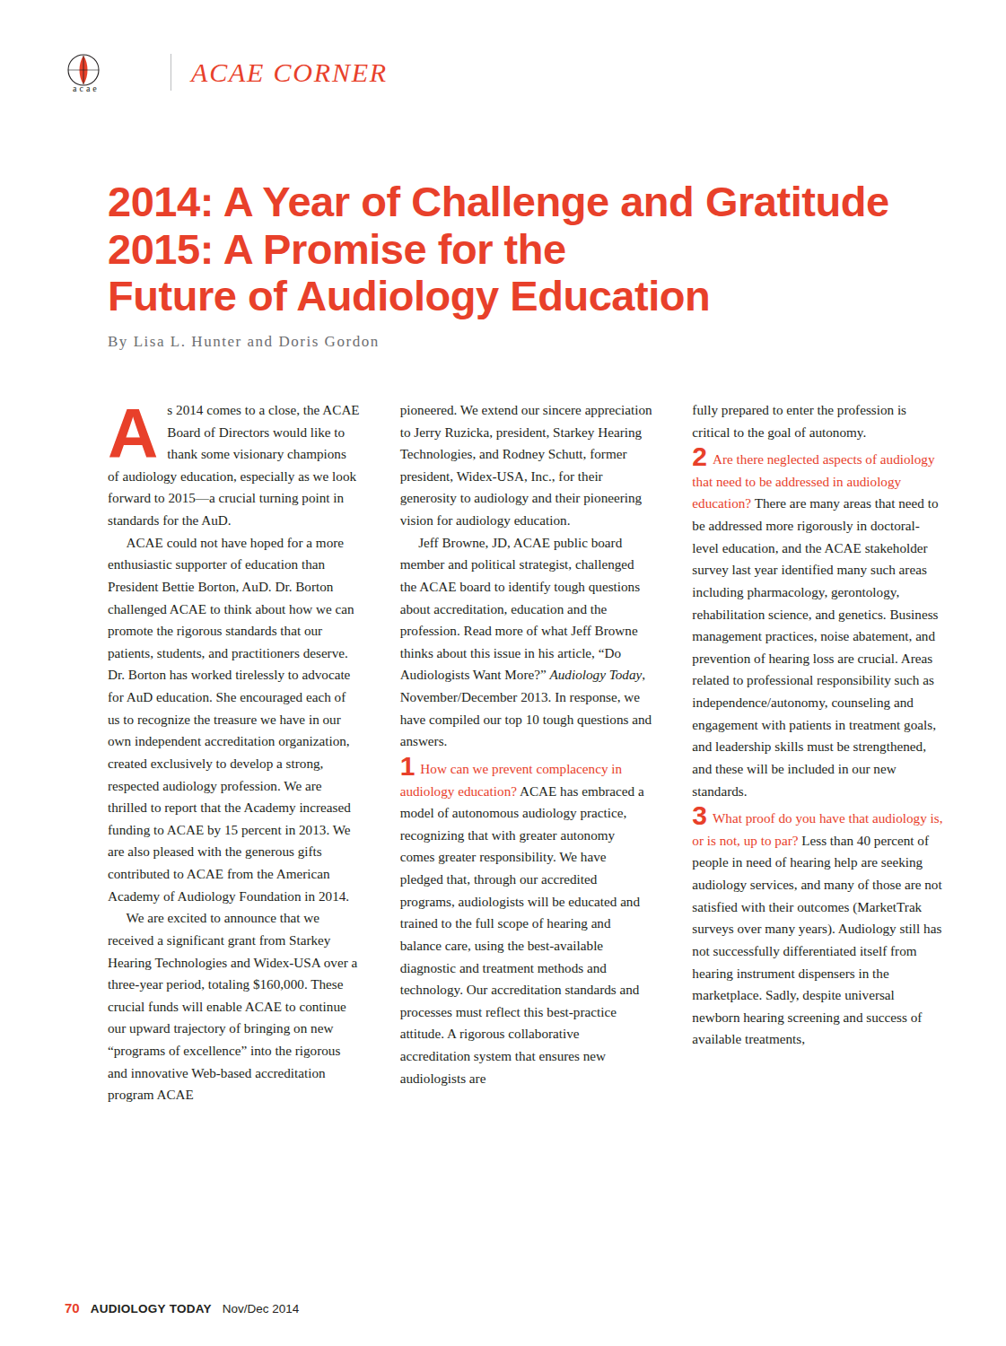acae
ACAE Corner
2014: A Year of Challenge and Gratitude
2015: A Promise for the
Future of Audiology Education
By Lisa L. Hunter and Doris Gordon
As 2014 comes to a close, the ACAE Board of Directors would like to thank some visionary champions of audiology education, especially as we look forward to 2015—a crucial turning point in standards for the AuD.
ACAE could not have hoped for a more enthusiastic supporter of education than President Bettie Borton, AuD. Dr. Borton challenged ACAE to think about how we can promote the rigorous standards that our patients, students, and practitioners deserve. Dr. Borton has worked tirelessly to advocate for AuD education. She encouraged each of us to recognize the treasure we have in our own independent accreditation organization, created exclusively to develop a strong, respected audiology profession. We are thrilled to report that the Academy increased funding to ACAE by 15 percent in 2013. We are also pleased with the generous gifts contributed to ACAE from the American Academy of Audiology Foundation in 2014.
We are excited to announce that we received a significant grant from Starkey Hearing Technologies and Widex-USA over a three-year period, totaling $160,000. These crucial funds will enable ACAE to continue our upward trajectory of bringing on new “programs of excellence” into the rigorous and innovative Web-based accreditation program ACAE
pioneered. We extend our sincere appreciation to Jerry Ruzicka, president, Starkey Hearing Technologies, and Rodney Schutt, former president, Widex-USA, Inc., for their generosity to audiology and their pioneering vision for audiology education.
Jeff Browne, JD, ACAE public board member and political strategist, challenged the ACAE board to identify tough questions about accreditation, education and the profession. Read more of what Jeff Browne thinks about this issue in his article, “Do Audiologists Want More?” Audiology Today, November/December 2013. In response, we have compiled our top 10 tough questions and answers.
1 How can we prevent complacency in audiology education? ACAE has embraced a model of autonomous audiology practice, recognizing that with greater autonomy comes greater responsibility. We have pledged that, through our accredited programs, audiologists will be educated and trained to the full scope of hearing and balance care, using the best-available diagnostic and treatment methods and technology. Our accreditation standards and processes must reflect this best-practice attitude. A rigorous collaborative accreditation system that ensures new audiologists are
fully prepared to enter the profession is critical to the goal of autonomy.
2 Are there neglected aspects of audiology that need to be addressed in audiology education? There are many areas that need to be addressed more rigorously in doctoral-level education, and the ACAE stakeholder survey last year identified many such areas including pharmacology, gerontology, rehabilitation science, and genetics. Business management practices, noise abatement, and prevention of hearing loss are crucial. Areas related to professional responsibility such as independence/autonomy, counseling and engagement with patients in treatment goals, and leadership skills must be strengthened, and these will be included in our new standards.
3 What proof do you have that audiology is, or is not, up to par? Less than 40 percent of people in need of hearing help are seeking audiology services, and many of those are not satisfied with their outcomes (MarketTrak surveys over many years). Audiology still has not successfully differentiated itself from hearing instrument dispensers in the marketplace. Sadly, despite universal newborn hearing screening and success of available treatments,
70 Audiology Today Nov/Dec 2014